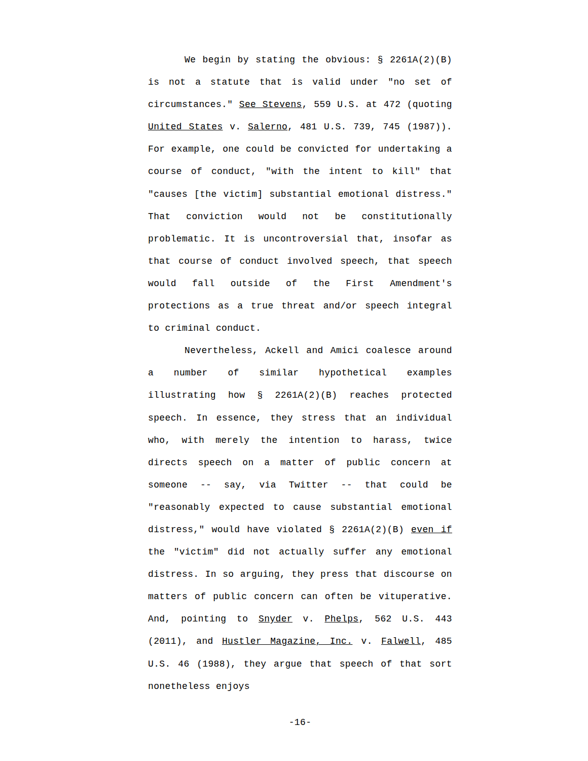We begin by stating the obvious: § 2261A(2)(B) is not a statute that is valid under "no set of circumstances." See Stevens, 559 U.S. at 472 (quoting United States v. Salerno, 481 U.S. 739, 745 (1987)). For example, one could be convicted for undertaking a course of conduct, "with the intent to kill" that "causes [the victim] substantial emotional distress." That conviction would not be constitutionally problematic. It is uncontroversial that, insofar as that course of conduct involved speech, that speech would fall outside of the First Amendment's protections as a true threat and/or speech integral to criminal conduct.
Nevertheless, Ackell and Amici coalesce around a number of similar hypothetical examples illustrating how § 2261A(2)(B) reaches protected speech. In essence, they stress that an individual who, with merely the intention to harass, twice directs speech on a matter of public concern at someone -- say, via Twitter -- that could be "reasonably expected to cause substantial emotional distress," would have violated § 2261A(2)(B) even if the "victim" did not actually suffer any emotional distress. In so arguing, they press that discourse on matters of public concern can often be vituperative. And, pointing to Snyder v. Phelps, 562 U.S. 443 (2011), and Hustler Magazine, Inc. v. Falwell, 485 U.S. 46 (1988), they argue that speech of that sort nonetheless enjoys
-16-